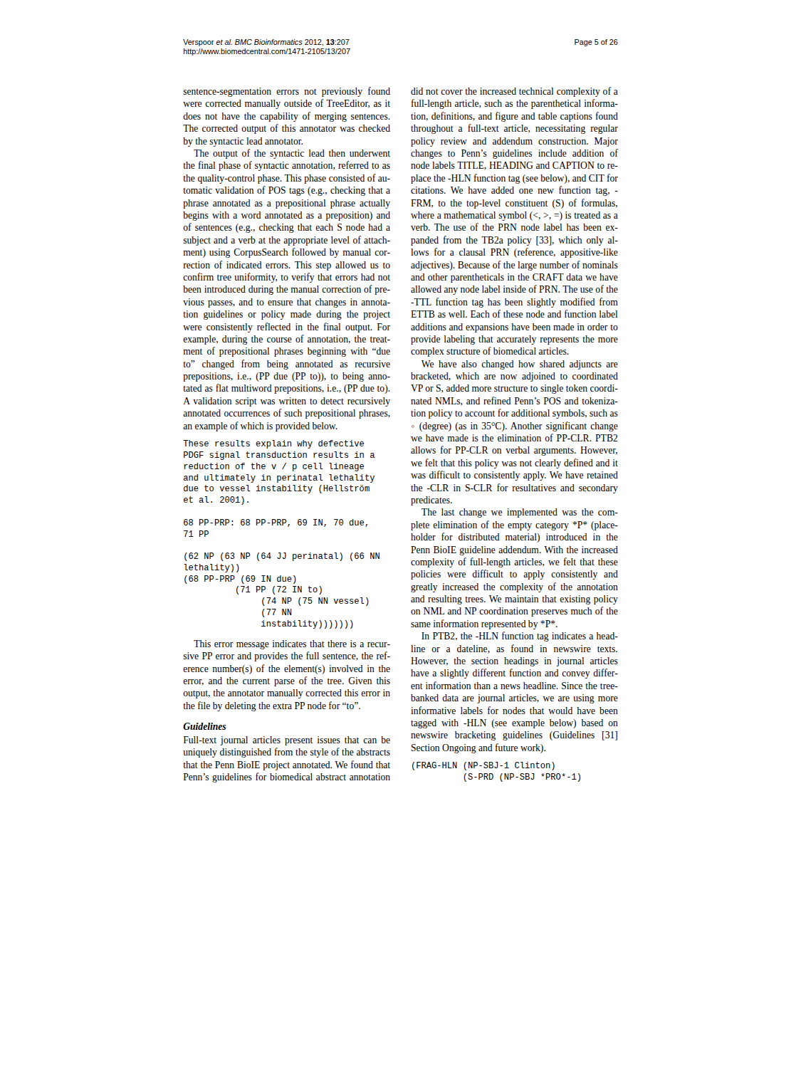Verspoor et al. BMC Bioinformatics 2012, 13:207 http://www.biomedcentral.com/1471-2105/13/207
Page 5 of 26
sentence-segmentation errors not previously found were corrected manually outside of TreeEditor, as it does not have the capability of merging sentences. The corrected output of this annotator was checked by the syntactic lead annotator.
The output of the syntactic lead then underwent the final phase of syntactic annotation, referred to as the quality-control phase. This phase consisted of automatic validation of POS tags (e.g., checking that a phrase annotated as a prepositional phrase actually begins with a word annotated as a preposition) and of sentences (e.g., checking that each S node had a subject and a verb at the appropriate level of attachment) using CorpusSearch followed by manual correction of indicated errors. This step allowed us to confirm tree uniformity, to verify that errors had not been introduced during the manual correction of previous passes, and to ensure that changes in annotation guidelines or policy made during the project were consistently reflected in the final output. For example, during the course of annotation, the treatment of prepositional phrases beginning with “due to” changed from being annotated as recursive prepositions, i.e., (PP due (PP to)), to being annotated as flat multiword prepositions, i.e., (PP due to). A validation script was written to detect recursively annotated occurrences of such prepositional phrases, an example of which is provided below.
These results explain why defective
PDGF signal transduction results in a
reduction of the v / p cell lineage
and ultimately in perinatal lethality
due to vessel instability (Hellström
et al. 2001).

68 PP-PRP: 68 PP-PRP, 69 IN, 70 due,
71 PP

(62 NP (63 NP (64 JJ perinatal) (66 NN
lethality))
(68 PP-PRP (69 IN due)
          (71 PP (72 IN to)
               (74 NP (75 NN vessel)
               (77 NN
               instability)))))))
This error message indicates that there is a recursive PP error and provides the full sentence, the reference number(s) of the element(s) involved in the error, and the current parse of the tree. Given this output, the annotator manually corrected this error in the file by deleting the extra PP node for “to”.
Guidelines
Full-text journal articles present issues that can be uniquely distinguished from the style of the abstracts that the Penn BioIE project annotated. We found that Penn’s guidelines for biomedical abstract annotation did not cover the increased technical complexity of a full-length article, such as the parenthetical information, definitions, and figure and table captions found throughout a full-text article, necessitating regular policy review and addendum construction. Major changes to Penn’s guidelines include addition of node labels TITLE, HEADING and CAPTION to replace the -HLN function tag (see below), and CIT for citations. We have added one new function tag, -FRM, to the top-level constituent (S) of formulas, where a mathematical symbol (<, >, =) is treated as a verb. The use of the PRN node label has been expanded from the TB2a policy [33], which only allows for a clausal PRN (reference, appositive-like adjectives). Because of the large number of nominals and other parentheticals in the CRAFT data we have allowed any node label inside of PRN. The use of the -TTL function tag has been slightly modified from ETTB as well. Each of these node and function label additions and expansions have been made in order to provide labeling that accurately represents the more complex structure of biomedical articles.
We have also changed how shared adjuncts are bracketed, which are now adjoined to coordinated VP or S, added more structure to single token coordinated NMLs, and refined Penn’s POS and tokenization policy to account for additional symbols, such as ◦ (degree) (as in 35°C). Another significant change we have made is the elimination of PP-CLR. PTB2 allows for PP-CLR on verbal arguments. However, we felt that this policy was not clearly defined and it was difficult to consistently apply. We have retained the -CLR in S-CLR for resultatives and secondary predicates.
The last change we implemented was the complete elimination of the empty category *P* (placeholder for distributed material) introduced in the Penn BioIE guideline addendum. With the increased complexity of full-length articles, we felt that these policies were difficult to apply consistently and greatly increased the complexity of the annotation and resulting trees. We maintain that existing policy on NML and NP coordination preserves much of the same information represented by *P*.
In PTB2, the -HLN function tag indicates a headline or a dateline, as found in newswire texts. However, the section headings in journal articles have a slightly different function and convey different information than a news headline. Since the treebanked data are journal articles, we are using more informative labels for nodes that would have been tagged with -HLN (see example below) based on newswire bracketing guidelines (Guidelines [31] Section Ongoing and future work).
(FRAG-HLN (NP-SBJ-1 Clinton)
          (S-PRD (NP-SBJ *PRO*-1)